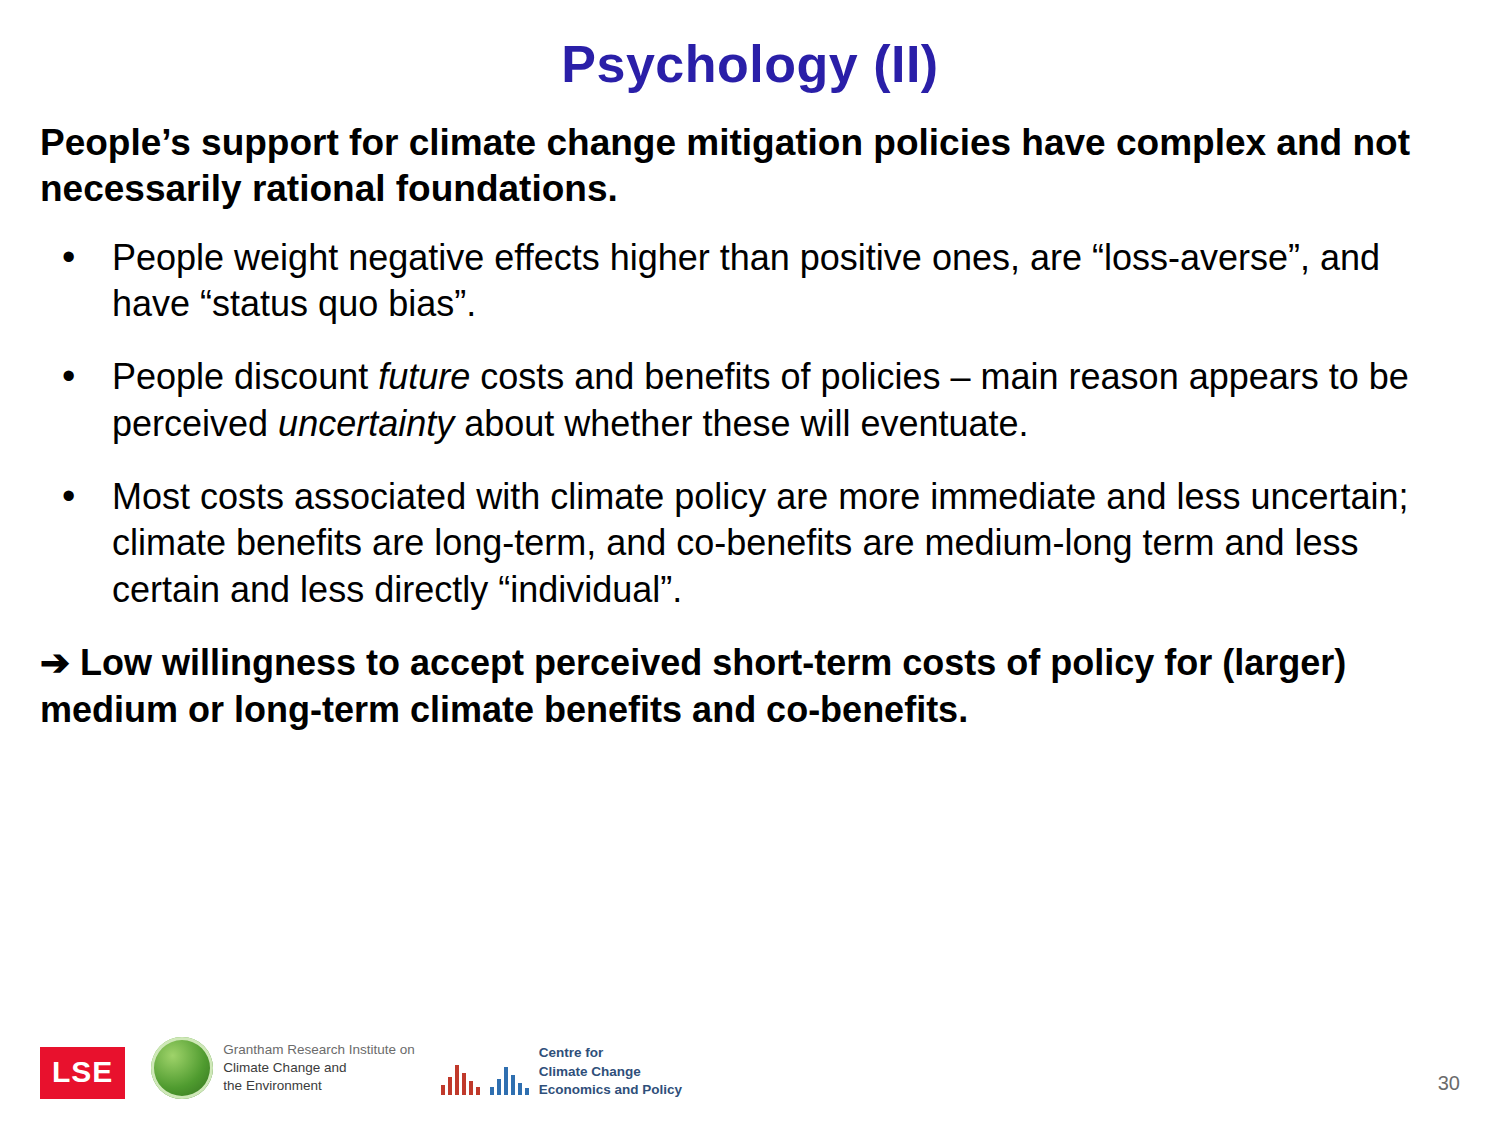Psychology (II)
People’s support for climate change mitigation policies have complex and not necessarily rational foundations.
People weight negative effects higher than positive ones, are “loss-averse”, and have “status quo bias”.
People discount future costs and benefits of policies – main reason appears to be perceived uncertainty about whether these will eventuate.
Most costs associated with climate policy are more immediate and less uncertain; climate benefits are long-term, and co-benefits are medium-long term and less certain and less directly “individual”.
➔ Low willingness to accept perceived short-term costs of policy for (larger) medium or long-term climate benefits and co-benefits.
LSE
Grantham Research Institute on
Climate Change and
the Environment
Centre for
Climate Change
Economics and Policy
30